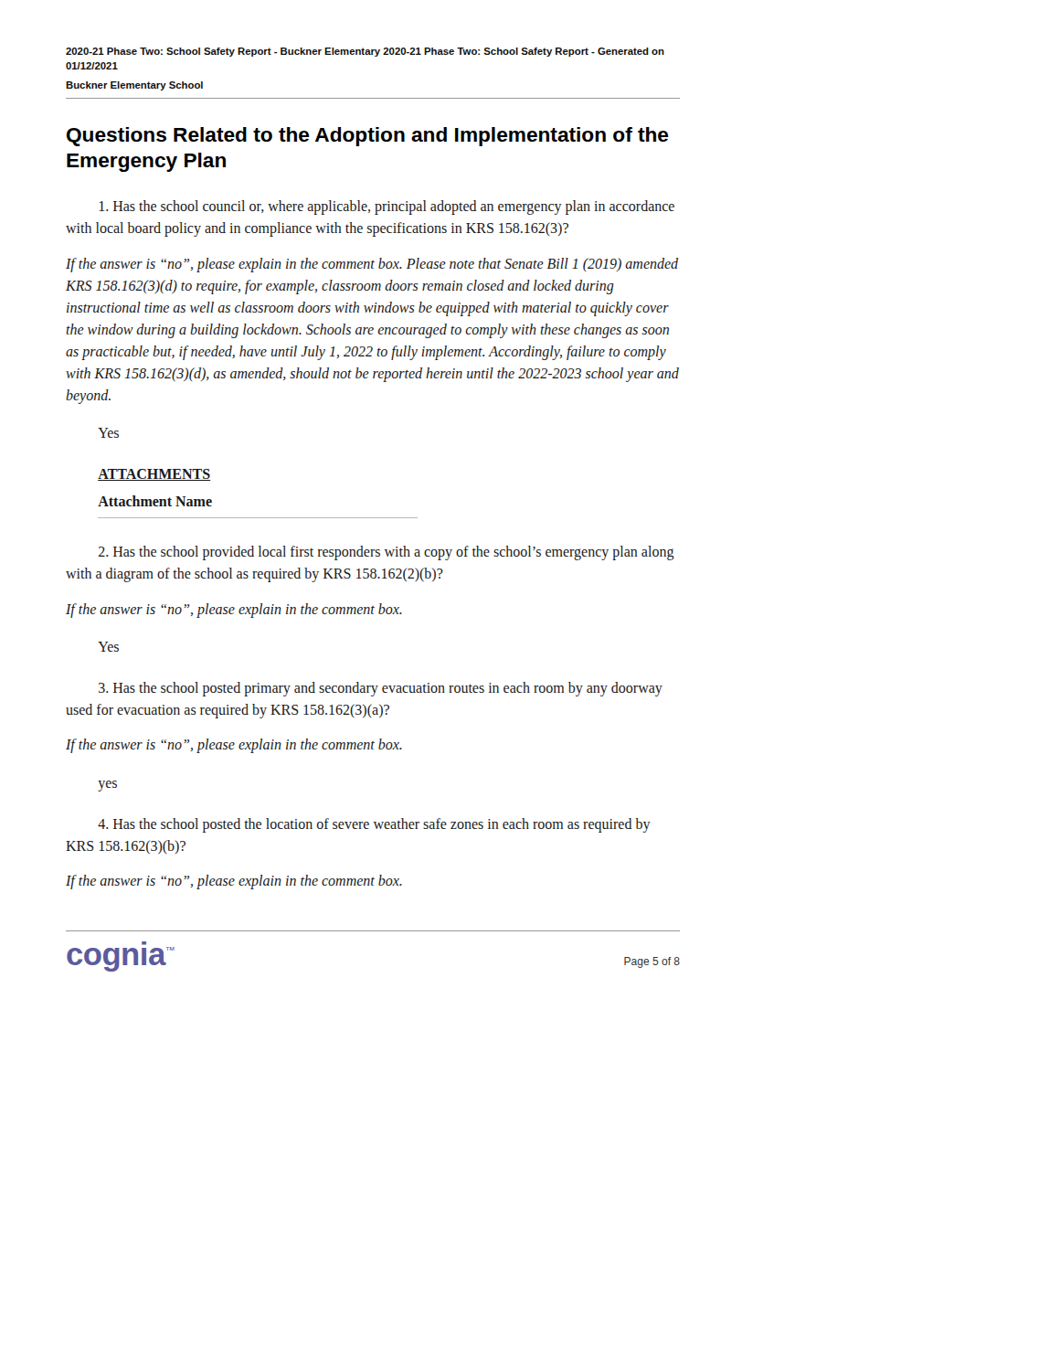2020-21 Phase Two: School Safety Report - Buckner Elementary 2020-21 Phase Two: School Safety Report - Generated on 01/12/2021
Buckner Elementary School
Questions Related to the Adoption and Implementation of the Emergency Plan
1. Has the school council or, where applicable, principal adopted an emergency plan in accordance with local board policy and in compliance with the specifications in KRS 158.162(3)?
If the answer is “no”, please explain in the comment box. Please note that Senate Bill 1 (2019) amended KRS 158.162(3)(d) to require, for example, classroom doors remain closed and locked during instructional time as well as classroom doors with windows be equipped with material to quickly cover the window during a building lockdown. Schools are encouraged to comply with these changes as soon as practicable but, if needed, have until July 1, 2022 to fully implement. Accordingly, failure to comply with KRS 158.162(3)(d), as amended, should not be reported herein until the 2022-2023 school year and beyond.
Yes
ATTACHMENTS
Attachment Name
2. Has the school provided local first responders with a copy of the school’s emergency plan along with a diagram of the school as required by KRS 158.162(2)(b)?
If the answer is “no”, please explain in the comment box.
Yes
3. Has the school posted primary and secondary evacuation routes in each room by any doorway used for evacuation as required by KRS 158.162(3)(a)?
If the answer is “no”, please explain in the comment box.
yes
4. Has the school posted the location of severe weather safe zones in each room as required by KRS 158.162(3)(b)?
If the answer is “no”, please explain in the comment box.
cognia™
Page 5 of 8